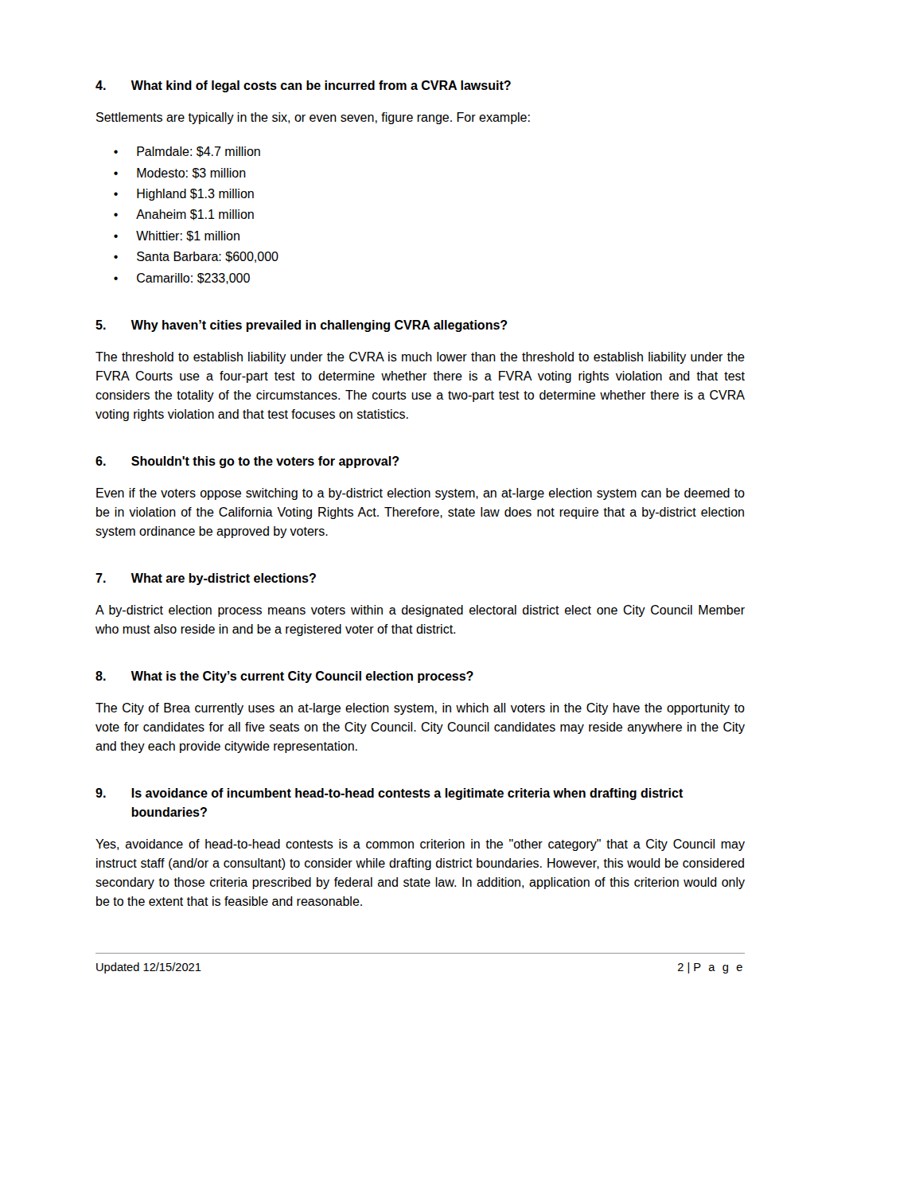4. What kind of legal costs can be incurred from a CVRA lawsuit?
Settlements are typically in the six, or even seven, figure range. For example:
•Palmdale: $4.7 million
•Modesto: $3 million
•Highland $1.3 million
•Anaheim $1.1 million
•Whittier: $1 million
•Santa Barbara: $600,000
•Camarillo: $233,000
5. Why haven’t cities prevailed in challenging CVRA allegations?
The threshold to establish liability under the CVRA is much lower than the threshold to establish liability under the FVRA Courts use a four-part test to determine whether there is a FVRA voting rights violation and that test considers the totality of the circumstances. The courts use a two-part test to determine whether there is a CVRA voting rights violation and that test focuses on statistics.
6. Shouldn't this go to the voters for approval?
Even if the voters oppose switching to a by-district election system, an at-large election system can be deemed to be in violation of the California Voting Rights Act. Therefore, state law does not require that a by-district election system ordinance be approved by voters.
7. What are by-district elections?
A by-district election process means voters within a designated electoral district elect one City Council Member who must also reside in and be a registered voter of that district.
8. What is the City’s current City Council election process?
The City of Brea currently uses an at-large election system, in which all voters in the City have the opportunity to vote for candidates for all five seats on the City Council. City Council candidates may reside anywhere in the City and they each provide citywide representation.
9. Is avoidance of incumbent head-to-head contests a legitimate criteria when drafting district boundaries?
Yes, avoidance of head-to-head contests is a common criterion in the "other category" that a City Council may instruct staff (and/or a consultant) to consider while drafting district boundaries. However, this would be considered secondary to those criteria prescribed by federal and state law. In addition, application of this criterion would only be to the extent that is feasible and reasonable.
Updated 12/15/2021
2 | P a g e